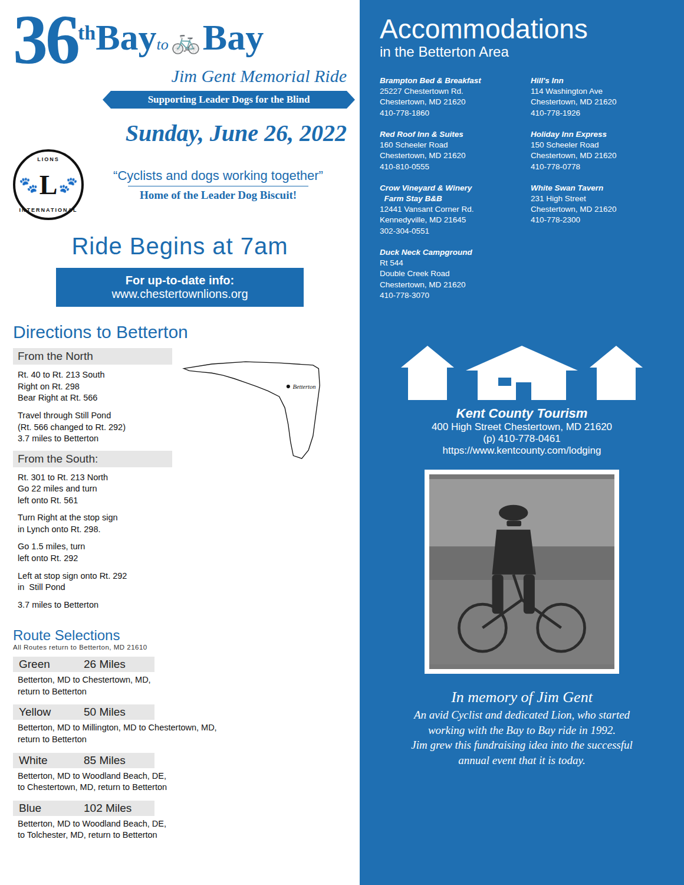36th
Bayto🚲Bay
Jim Gent Memorial Ride
Supporting Leader Dogs for the Blind
Sunday, June 26, 2022
LIONS
🐾
🐾
L
INTERNATIONAL
“Cyclists and dogs working together”
Home of the Leader Dog Biscuit!
Ride Begins at 7am
For up-to-date info:
www.chestertownlions.org
Directions to Betterton
From the North
Rt. 40 to Rt. 213 South
Right on Rt. 298
Bear Right at Rt. 566
Travel through Still Pond
(Rt. 566 changed to Rt. 292)
3.7 miles to Betterton
From the South:
Rt. 301 to Rt. 213 North
Go 22 miles and turn
left onto Rt. 561
Turn Right at the stop sign
in Lynch onto Rt. 298.
Go 1.5 miles, turn
left onto Rt. 292
Left at stop sign onto Rt. 292
in Still Pond
3.7 miles to Betterton
Betterton
Route Selections
All Routes return to Betterton, MD 21610
Green26 Miles
Betterton, MD to Chestertown, MD,
return to Betterton
Yellow50 Miles
Betterton, MD to Millington, MD to Chestertown, MD,
return to Betterton
White85 Miles
Betterton, MD to Woodland Beach, DE,
to Chestertown, MD, return to Betterton
Blue102 Miles
Betterton, MD to Woodland Beach, DE,
to Tolchester, MD, return to Betterton
Accommodations
in the Betterton Area
Brampton Bed & Breakfast
25227 Chestertown Rd.
Chestertown, MD 21620
410-778-1860
Red Roof Inn & Suites
160 Scheeler Road
Chestertown, MD 21620
410-810-0555
Crow Vineyard & Winery
Farm Stay B&B
12441 Vansant Corner Rd.
Kennedyville, MD 21645
302-304-0551
Duck Neck Campground
Rt 544
Double Creek Road
Chestertown, MD 21620
410-778-3070
Hill's Inn
114 Washington Ave
Chestertown, MD 21620
410-778-1926
Holiday Inn Express
150 Scheeler Road
Chestertown, MD 21620
410-778-0778
White Swan Tavern
231 High Street
Chestertown, MD 21620
410-778-2300
Kent County Tourism
400 High Street Chestertown, MD 21620
(p) 410-778-0461
https://www.kentcounty.com/lodging
In memory of Jim Gent
An avid Cyclist and dedicated Lion, who started
working with the Bay to Bay ride in 1992.
Jim grew this fundraising idea into the successful
annual event that it is today.